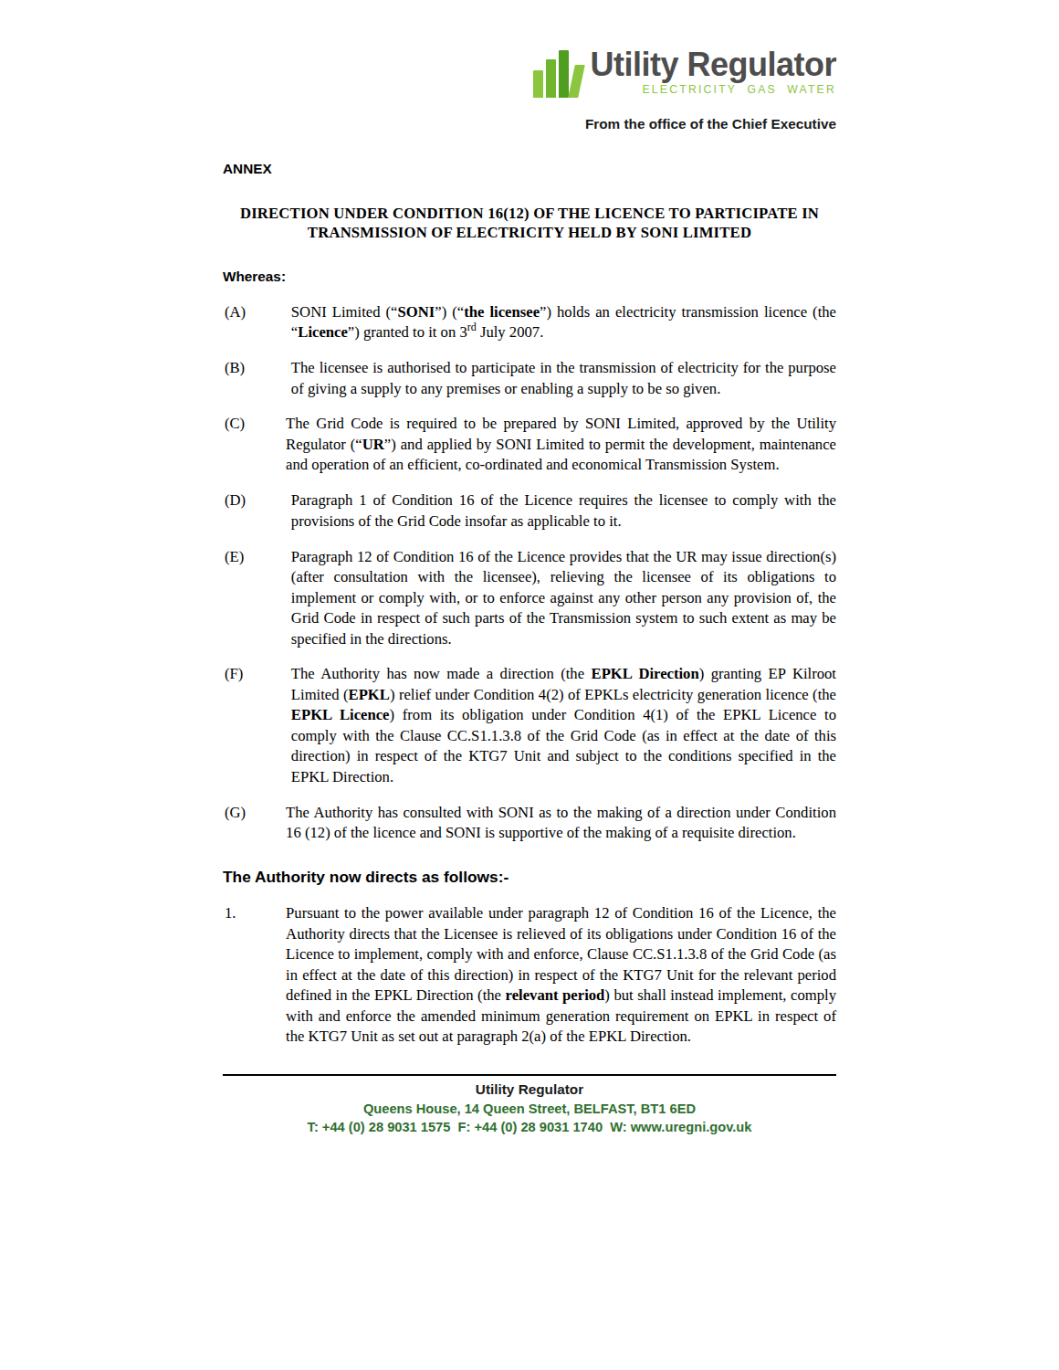Utility Regulator
ELECTRICITY GAS WATER
From the office of the Chief Executive
ANNEX
Direction under Condition 16(12) of the Licence to Participate in Transmission of Electricity held by SONI Limited
Whereas:
(A)
SONI Limited (“SONI”) (“the licensee”) holds an electricity transmission licence (the “Licence”) granted to it on 3rd July 2007.
(B)
The licensee is authorised to participate in the transmission of electricity for the purpose of giving a supply to any premises or enabling a supply to be so given.
(C)
The Grid Code is required to be prepared by SONI Limited, approved by the Utility Regulator (“UR”) and applied by SONI Limited to permit the development, maintenance and operation of an efficient, co-ordinated and economical Transmission System.
(D)
Paragraph 1 of Condition 16 of the Licence requires the licensee to comply with the provisions of the Grid Code insofar as applicable to it.
(E)
Paragraph 12 of Condition 16 of the Licence provides that the UR may issue direction(s) (after consultation with the licensee), relieving the licensee of its obligations to implement or comply with, or to enforce against any other person any provision of, the Grid Code in respect of such parts of the Transmission system to such extent as may be specified in the directions.
(F)
The Authority has now made a direction (the EPKL Direction) granting EP Kilroot Limited (EPKL) relief under Condition 4(2) of EPKLs electricity generation licence (the EPKL Licence) from its obligation under Condition 4(1) of the EPKL Licence to comply with the Clause CC.S1.1.3.8 of the Grid Code (as in effect at the date of this direction) in respect of the KTG7 Unit and subject to the conditions specified in the EPKL Direction.
(G)
The Authority has consulted with SONI as to the making of a direction under Condition 16 (12) of the licence and SONI is supportive of the making of a requisite direction.
The Authority now directs as follows:-
1.
Pursuant to the power available under paragraph 12 of Condition 16 of the Licence, the Authority directs that the Licensee is relieved of its obligations under Condition 16 of the Licence to implement, comply with and enforce, Clause CC.S1.1.3.8 of the Grid Code (as in effect at the date of this direction) in respect of the KTG7 Unit for the relevant period defined in the EPKL Direction (the relevant period) but shall instead implement, comply with and enforce the amended minimum generation requirement on EPKL in respect of the KTG7 Unit as set out at paragraph 2(a) of the EPKL Direction.
Utility Regulator
Queens House, 14 Queen Street, BELFAST, BT1 6ED
T: +44 (0) 28 9031 1575 F: +44 (0) 28 9031 1740 W: www.uregni.gov.uk